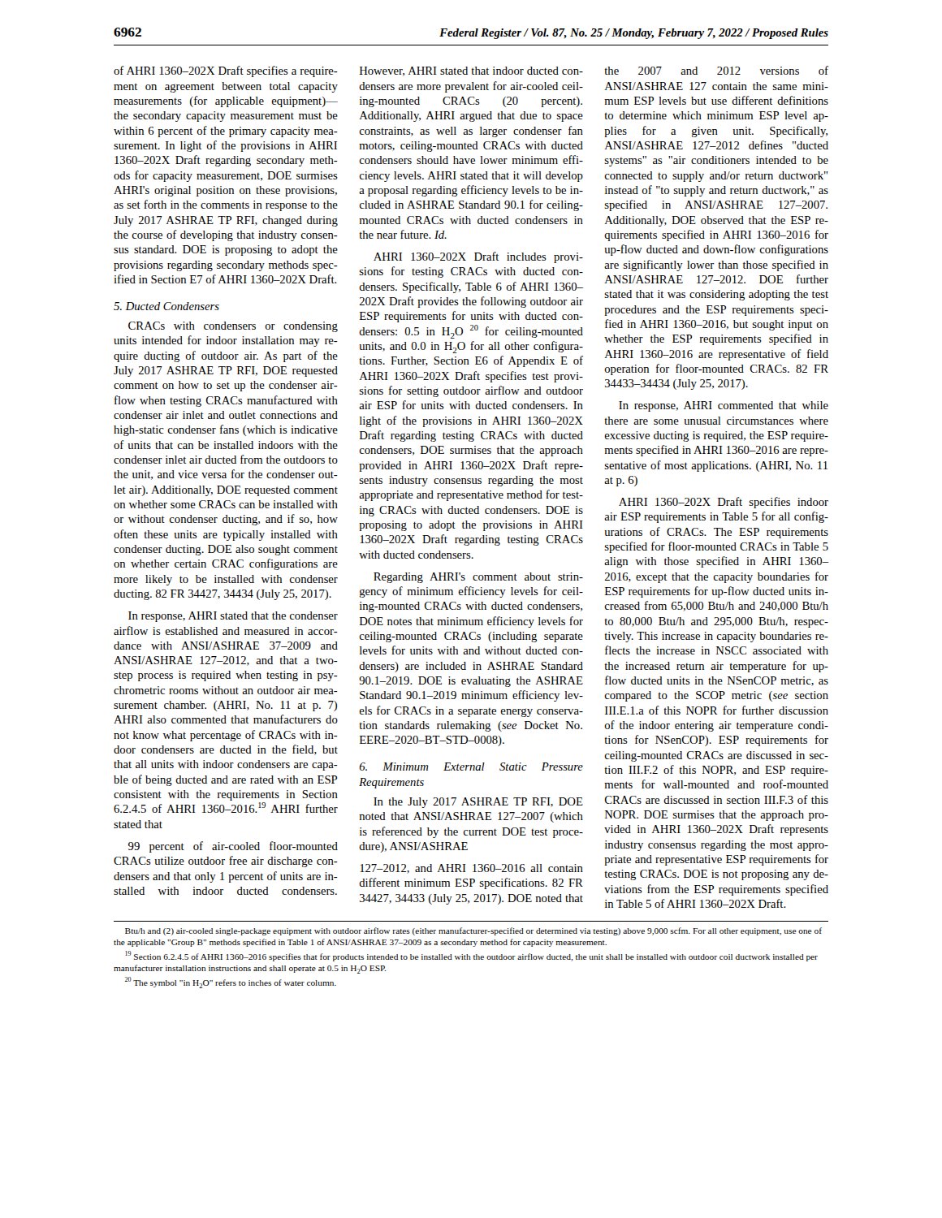6962 Federal Register / Vol. 87, No. 25 / Monday, February 7, 2022 / Proposed Rules
of AHRI 1360–202X Draft specifies a requirement on agreement between total capacity measurements (for applicable equipment)—the secondary capacity measurement must be within 6 percent of the primary capacity measurement. In light of the provisions in AHRI 1360–202X Draft regarding secondary methods for capacity measurement, DOE surmises AHRI's original position on these provisions, as set forth in the comments in response to the July 2017 ASHRAE TP RFI, changed during the course of developing that industry consensus standard. DOE is proposing to adopt the provisions regarding secondary methods specified in Section E7 of AHRI 1360–202X Draft.
5. Ducted Condensers
CRACs with condensers or condensing units intended for indoor installation may require ducting of outdoor air. As part of the July 2017 ASHRAE TP RFI, DOE requested comment on how to set up the condenser airflow when testing CRACs manufactured with condenser air inlet and outlet connections and high-static condenser fans (which is indicative of units that can be installed indoors with the condenser inlet air ducted from the outdoors to the unit, and vice versa for the condenser outlet air). Additionally, DOE requested comment on whether some CRACs can be installed with or without condenser ducting, and if so, how often these units are typically installed with condenser ducting. DOE also sought comment on whether certain CRAC configurations are more likely to be installed with condenser ducting. 82 FR 34427, 34434 (July 25, 2017).
In response, AHRI stated that the condenser airflow is established and measured in accordance with ANSI/ASHRAE 37–2009 and ANSI/ASHRAE 127–2012, and that a two-step process is required when testing in psychrometric rooms without an outdoor air measurement chamber. (AHRI, No. 11 at p. 7) AHRI also commented that manufacturers do not know what percentage of CRACs with indoor condensers are ducted in the field, but that all units with indoor condensers are capable of being ducted and are rated with an ESP consistent with the requirements in Section 6.2.4.5 of AHRI 1360–2016.19 AHRI further stated that
99 percent of air-cooled floor-mounted CRACs utilize outdoor free air discharge condensers and that only 1 percent of units are installed with indoor ducted condensers. However, AHRI stated that indoor ducted condensers are more prevalent for air-cooled ceiling-mounted CRACs (20 percent). Additionally, AHRI argued that due to space constraints, as well as larger condenser fan motors, ceiling-mounted CRACs with ducted condensers should have lower minimum efficiency levels. AHRI stated that it will develop a proposal regarding efficiency levels to be included in ASHRAE Standard 90.1 for ceiling-mounted CRACs with ducted condensers in the near future. Id.
AHRI 1360–202X Draft includes provisions for testing CRACs with ducted condensers. Specifically, Table 6 of AHRI 1360–202X Draft provides the following outdoor air ESP requirements for units with ducted condensers: 0.5 in H2 O 20 for ceiling-mounted units, and 0.0 in H2 O for all other configurations. Further, Section E6 of Appendix E of AHRI 1360–202X Draft specifies test provisions for setting outdoor airflow and outdoor air ESP for units with ducted condensers. In light of the provisions in AHRI 1360–202X Draft regarding testing CRACs with ducted condensers, DOE surmises that the approach provided in AHRI 1360–202X Draft represents industry consensus regarding the most appropriate and representative method for testing CRACs with ducted condensers. DOE is proposing to adopt the provisions in AHRI 1360–202X Draft regarding testing CRACs with ducted condensers.
Regarding AHRI's comment about stringency of minimum efficiency levels for ceiling-mounted CRACs with ducted condensers, DOE notes that minimum efficiency levels for ceiling-mounted CRACs (including separate levels for units with and without ducted condensers) are included in ASHRAE Standard 90.1–2019. DOE is evaluating the ASHRAE Standard 90.1–2019 minimum efficiency levels for CRACs in a separate energy conservation standards rulemaking (see Docket No. EERE–2020–BT–STD–0008).
6. Minimum External Static Pressure Requirements
In the July 2017 ASHRAE TP RFI, DOE noted that ANSI/ASHRAE 127–2007 (which is referenced by the current DOE test procedure), ANSI/ASHRAE
127–2012, and AHRI 1360–2016 all contain different minimum ESP specifications. 82 FR 34427, 34433 (July 25, 2017). DOE noted that the 2007 and 2012 versions of ANSI/ASHRAE 127 contain the same minimum ESP levels but use different definitions to determine which minimum ESP level applies for a given unit. Specifically, ANSI/ASHRAE 127–2012 defines "ducted systems" as "air conditioners intended to be connected to supply and/or return ductwork" instead of "to supply and return ductwork," as specified in ANSI/ASHRAE 127–2007. Additionally, DOE observed that the ESP requirements specified in AHRI 1360–2016 for up-flow ducted and down-flow configurations are significantly lower than those specified in ANSI/ASHRAE 127–2012. DOE further stated that it was considering adopting the test procedures and the ESP requirements specified in AHRI 1360–2016, but sought input on whether the ESP requirements specified in AHRI 1360–2016 are representative of field operation for floor-mounted CRACs. 82 FR 34433–34434 (July 25, 2017).
In response, AHRI commented that while there are some unusual circumstances where excessive ducting is required, the ESP requirements specified in AHRI 1360–2016 are representative of most applications. (AHRI, No. 11 at p. 6)
AHRI 1360–202X Draft specifies indoor air ESP requirements in Table 5 for all configurations of CRACs. The ESP requirements specified for floor-mounted CRACs in Table 5 align with those specified in AHRI 1360–2016, except that the capacity boundaries for ESP requirements for up-flow ducted units increased from 65,000 Btu/h and 240,000 Btu/h to 80,000 Btu/h and 295,000 Btu/h, respectively. This increase in capacity boundaries reflects the increase in NSCC associated with the increased return air temperature for up-flow ducted units in the NSenCOP metric, as compared to the SCOP metric (see section III.E.1.a of this NOPR for further discussion of the indoor entering air temperature conditions for NSenCOP). ESP requirements for ceiling-mounted CRACs are discussed in section III.F.2 of this NOPR, and ESP requirements for wall-mounted and roof-mounted CRACs are discussed in section III.F.3 of this NOPR. DOE surmises that the approach provided in AHRI 1360–202X Draft represents industry consensus regarding the most appropriate and representative ESP requirements for testing CRACs. DOE is not proposing any deviations from the ESP requirements specified in Table 5 of AHRI 1360–202X Draft.
Btu/h and (2) air-cooled single-package equipment with outdoor airflow rates (either manufacturer-specified or determined via testing) above 9,000 scfm. For all other equipment, use one of the applicable "Group B" methods specified in Table 1 of ANSI/ASHRAE 37–2009 as a secondary method for capacity measurement.
19 Section 6.2.4.5 of AHRI 1360–2016 specifies that for products intended to be installed with the outdoor airflow ducted, the unit shall be installed with outdoor coil ductwork installed per manufacturer installation instructions and shall operate at 0.5 in H2 O ESP.
20 The symbol "in H2 O" refers to inches of water column.